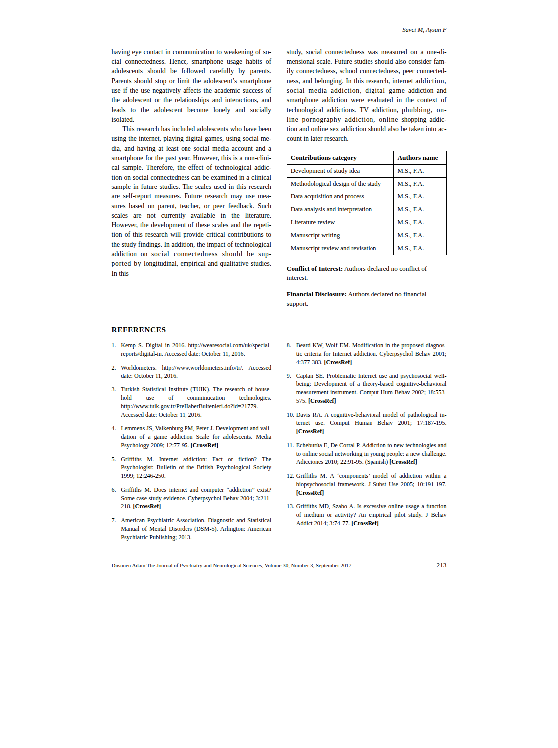Savci M, Aysan F
having eye contact in communication to weakening of social connectedness. Hence, smartphone usage habits of adolescents should be followed carefully by parents. Parents should stop or limit the adolescent’s smartphone use if the use negatively affects the academic success of the adolescent or the relationships and interactions, and leads to the adolescent become lonely and socially isolated.
This research has included adolescents who have been using the internet, playing digital games, using social media, and having at least one social media account and a smartphone for the past year. However, this is a non-clinical sample. Therefore, the effect of technological addiction on social connectedness can be examined in a clinical sample in future studies. The scales used in this research are self-report measures. Future research may use measures based on parent, teacher, or peer feedback. Such scales are not currently available in the literature. However, the development of these scales and the repetition of this research will provide critical contributions to the study findings. In addition, the impact of technological addiction on social connectedness should be supported by longitudinal, empirical and qualitative studies. In this
study, social connectedness was measured on a one-dimensional scale. Future studies should also consider family connectedness, school connectedness, peer connectedness, and belonging. In this research, internet addiction, social media addiction, digital game addiction and smartphone addiction were evaluated in the context of technological addictions. TV addiction, phubbing, online pornography addiction, online shopping addiction and online sex addiction should also be taken into account in later research.
| Contributions category | Authors name |
| --- | --- |
| Development of study idea | M.S., F.A. |
| Methodological design of the study | M.S., F.A. |
| Data acquisition and process | M.S., F.A. |
| Data analysis and interpretation | M.S., F.A. |
| Literature review | M.S., F.A. |
| Manuscript writing | M.S., F.A. |
| Manuscript review and revisation | M.S., F.A. |
Conflict of Interest: Authors declared no conflict of interest.
Financial Disclosure: Authors declared no financial support.
REFERENCES
Kemp S. Digital in 2016. http://wearesocial.com/uk/special-reports/digital-in. Accessed date: October 11, 2016.
Worldometers. http://www.worldometers.info/tr/. Accessed date: October 11, 2016.
Turkish Statistical Institute (TUIK). The research of household use of comminucation technologies. http://www.tuik.gov.tr/PreHaberBultenleri.do?id=21779. Accessed date: October 11, 2016.
Lemmens JS, Valkenburg PM, Peter J. Development and validation of a game addiction Scale for adolescents. Media Psychology 2009; 12:77-95. [CrossRef]
Griffiths M. Internet addiction: Fact or fiction? The Psychologist: Bulletin of the British Psychological Society 1999; 12:246-250.
Griffiths M. Does internet and computer “addiction” exist? Some case study evidence. Cyberpsychol Behav 2004; 3:211-218. [CrossRef]
American Psychiatric Association. Diagnostic and Statistical Manual of Mental Disorders (DSM-5). Arlington: American Psychiatric Publishing; 2013.
Beard KW, Wolf EM. Modification in the proposed diagnostic criteria for Internet addiction. Cyberpsychol Behav 2001; 4:377-383. [CrossRef]
Caplan SE. Problematic Internet use and psychosocial well-being: Development of a theory-based cognitive-behavioral measurement instrument. Comput Hum Behav 2002; 18:553-575. [CrossRef]
Davis RA. A cognitive-behavioral model of pathological internet use. Comput Human Behav 2001; 17:187-195. [CrossRef]
Echeburúa E, De Corral P. Addiction to new technologies and to online social networking in young people: a new challenge. Adicciones 2010; 22:91-95. (Spanish) [CrossRef]
Griffiths M. A ‘components’ model of addiction within a biopsychosocial framework. J Subst Use 2005; 10:191-197. [CrossRef]
Griffiths MD, Szabo A. Is excessive online usage a function of medium or activity? An empirical pilot study. J Behav Addict 2014; 3:74-77. [CrossRef]
Dusunen Adam The Journal of Psychiatry and Neurological Sciences, Volume 30, Number 3, September 2017
213